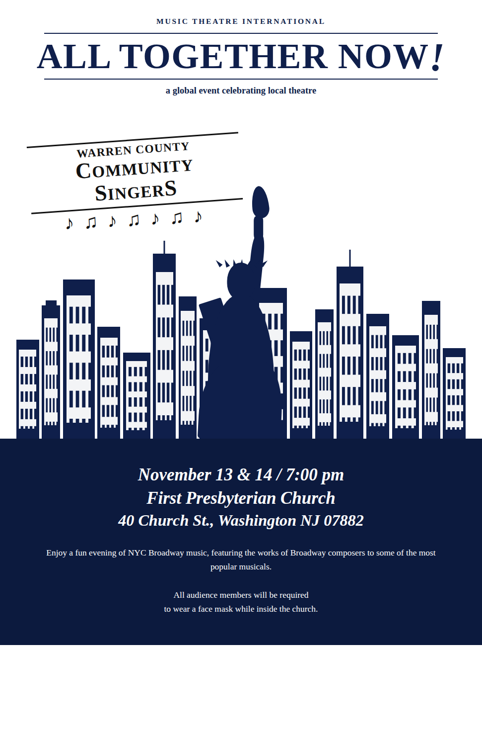Music Theatre International
All Together Now!
a global event celebrating local theatre
Warren County Community Singers
♪ ♫ ♪ ♫ ♪ ♫ ♪
November 13 & 14 / 7:00 pm
First Presbyterian Church 40 Church St., Washington NJ 07882
Enjoy a fun evening of NYC Broadway music, featuring the works of Broadway composers to some of the most popular musicals.
All audience members will be required
to wear a face mask while inside the church.